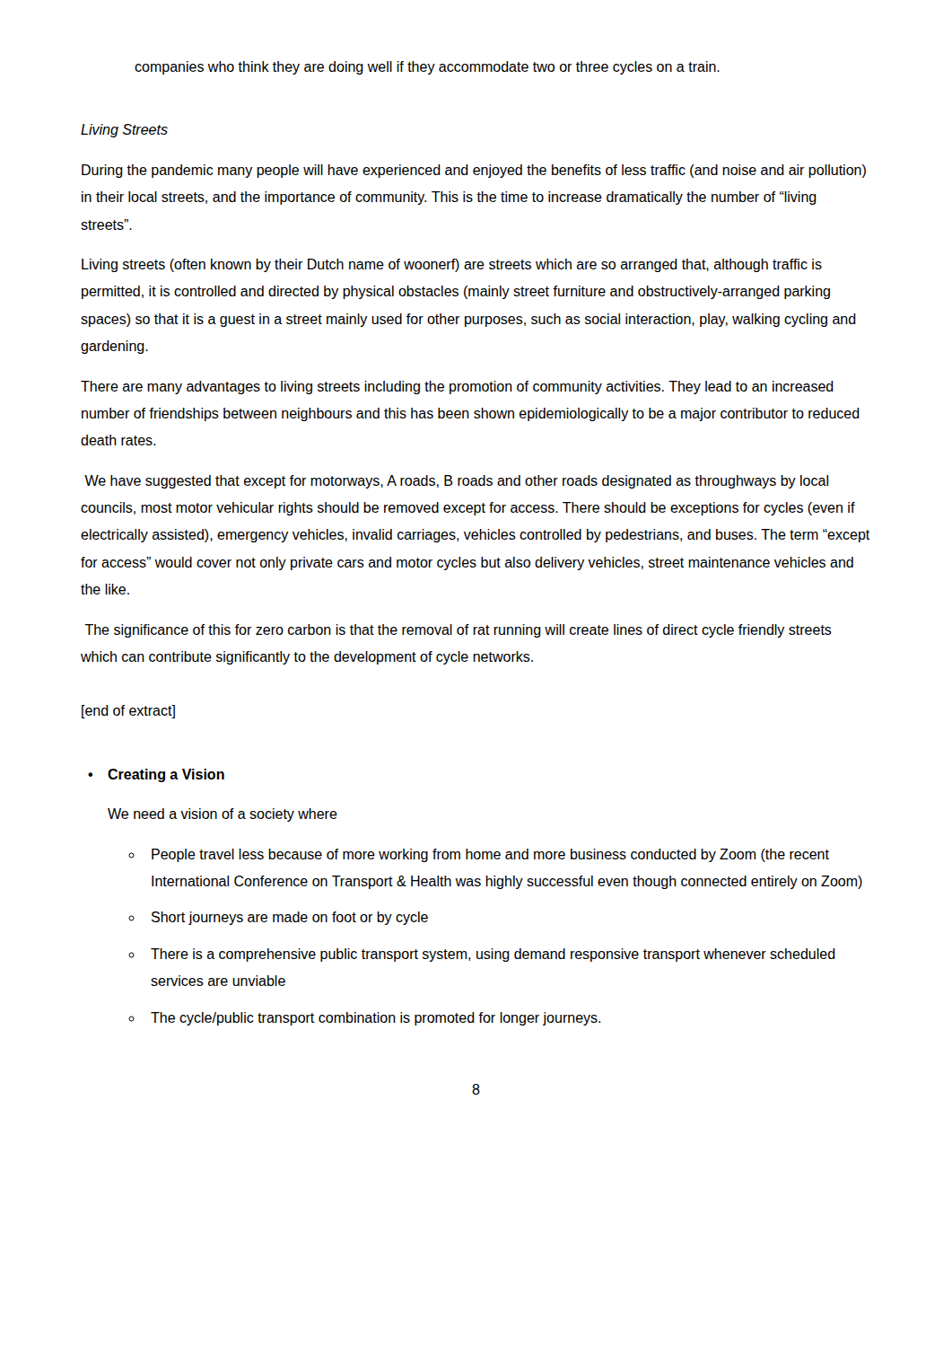companies who think they are doing well if they accommodate two or three cycles on a train.
Living Streets
During the pandemic many people will have experienced and enjoyed the benefits of less traffic (and noise and air pollution) in their local streets, and the importance of community. This is the time to increase dramatically the number of “living streets”.
Living streets (often known by their Dutch name of woonerf) are streets which are so arranged that, although traffic is permitted, it is controlled and directed by physical obstacles (mainly street furniture and obstructively-arranged parking spaces) so that it is a guest in a street mainly used for other purposes, such as social interaction, play, walking cycling and gardening.
There are many advantages to living streets including the promotion of community activities. They lead to an increased number of friendships between neighbours and this has been shown epidemiologically to be a major contributor to reduced death rates.
We have suggested that except for motorways, A roads, B roads and other roads designated as throughways by local councils, most motor vehicular rights should be removed except for access. There should be exceptions for cycles (even if electrically assisted), emergency vehicles, invalid carriages, vehicles controlled by pedestrians, and buses. The term “except for access” would cover not only private cars and motor cycles but also delivery vehicles, street maintenance vehicles and the like.
The significance of this for zero carbon is that the removal of rat running will create lines of direct cycle friendly streets which can contribute significantly to the development of cycle networks.
[end of extract]
Creating a Vision
We need a vision of a society where
People travel less because of more working from home and more business conducted by Zoom (the recent International Conference on Transport & Health was highly successful even though connected entirely on Zoom)
Short journeys are made on foot or by cycle
There is a comprehensive public transport system, using demand responsive transport whenever scheduled services are unviable
The cycle/public transport combination is promoted for longer journeys.
8